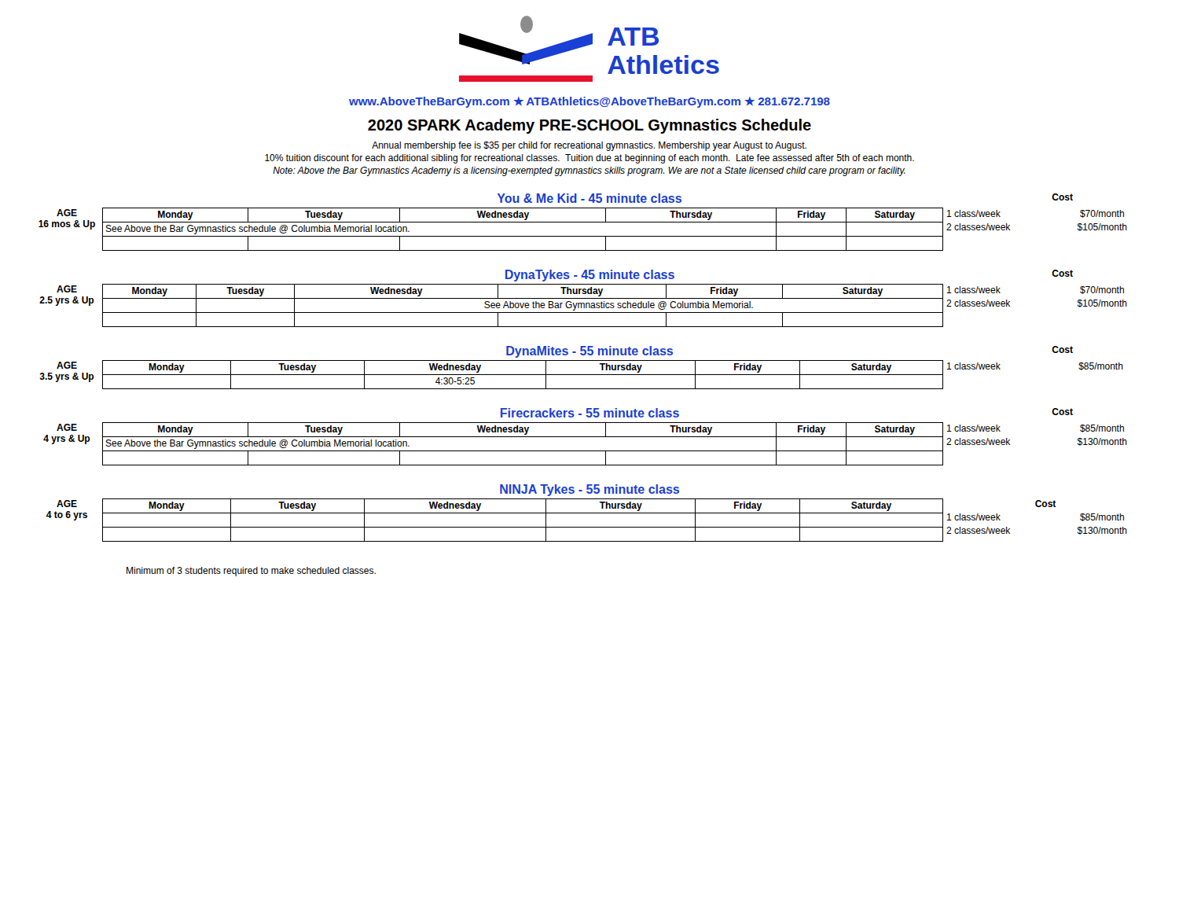ATB
Athletics
www.AboveTheBarGym.com ★ ATBAthletics@AboveTheBarGym.com ★ 281.672.7198
2020 SPARK Academy PRE-SCHOOL Gymnastics Schedule
Annual membership fee is $35 per child for recreational gymnastics. Membership year August to August.
10% tuition discount for each additional sibling for recreational classes. Tuition due at beginning of each month. Late fee assessed after 5th of each month.
Note: Above the Bar Gymnastics Academy is a licensing-exempted gymnastics skills program. We are not a State licensed child care program or facility.
You & Me Kid - 45 minute class
Cost
| AGE 16 mos & Up | / Monday / Tuesday / Wednesday / Thursday / Friday / Saturday / / --- / --- / --- / --- / --- / --- / / See Above the Bar Gymnastics schedule @ Columbia Memorial location. / / / | / 1 class/week / $70/month / / 2 classes/week / $105/month / |
DynaTykes - 45 minute class
Cost
| AGE 2.5 yrs & Up | / Monday / Tuesday / Wednesday / Thursday / Friday / Saturday / / --- / --- / --- / --- / --- / --- / / / / See Above the Bar Gymnastics schedule @ Columbia Memorial. / | / 1 class/week / $70/month / / 2 classes/week / $105/month / |
DynaMites - 55 minute class
Cost
| AGE 3.5 yrs & Up | / Monday / Tuesday / Wednesday / Thursday / Friday / Saturday / / --- / --- / --- / --- / --- / --- / / / / 4:30-5:25 / / / / | / 1 class/week / $85/month / |
Firecrackers - 55 minute class
Cost
| AGE 4 yrs & Up | / Monday / Tuesday / Wednesday / Thursday / Friday / Saturday / / --- / --- / --- / --- / --- / --- / / See Above the Bar Gymnastics schedule @ Columbia Memorial location. / / / | / 1 class/week / $85/month / / 2 classes/week / $130/month / |
NINJA Tykes - 55 minute class
| AGE 4 to 6 yrs | / Monday / Tuesday / Wednesday / Thursday / Friday / Saturday / / --- / --- / --- / --- / --- / --- / | Cost / 1 class/week / $85/month / / 2 classes/week / $130/month / |
Minimum of 3 students required to make scheduled classes.